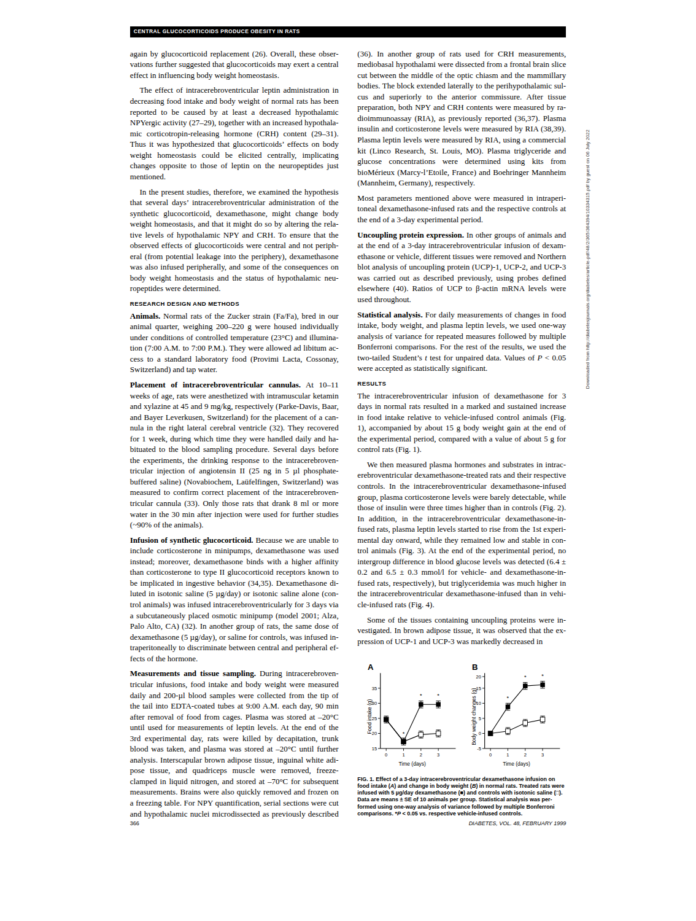CENTRAL GLUCOCORTICOIDS PRODUCE OBESITY IN RATS
Downloaded from http://diabetesjournals.org/diabetes/article-pdf/48/2/365/364394/10334315.pdf by guest on 06 July 2022
again by glucocorticoid replacement (26). Overall, these observations further suggested that glucocorticoids may exert a central effect in influencing body weight homeostasis.
The effect of intracerebroventricular leptin administration in decreasing food intake and body weight of normal rats has been reported to be caused by at least a decreased hypothalamic NPYergic activity (27–29), together with an increased hypothalamic corticotropin-releasing hormone (CRH) content (29–31). Thus it was hypothesized that glucocorticoids’ effects on body weight homeostasis could be elicited centrally, implicating changes opposite to those of leptin on the neuropeptides just mentioned.
In the present studies, therefore, we examined the hypothesis that several days’ intracerebroventricular administration of the synthetic glucocorticoid, dexamethasone, might change body weight homeostasis, and that it might do so by altering the relative levels of hypothalamic NPY and CRH. To ensure that the observed effects of glucocorticoids were central and not peripheral (from potential leakage into the periphery), dexamethasone was also infused peripherally, and some of the consequences on body weight homeostasis and the status of hypothalamic neuropeptides were determined.
Research Design and Methods
Animals. Normal rats of the Zucker strain (Fa/Fa), bred in our animal quarter, weighing 200–220 g were housed individually under conditions of controlled temperature (23°C) and illumination (7:00 A.M. to 7:00 P.M.). They were allowed ad libitum access to a standard laboratory food (Provimi Lacta, Cossonay, Switzerland) and tap water.
Placement of intracerebroventricular cannulas. At 10–11 weeks of age, rats were anesthetized with intramuscular ketamin and xylazine at 45 and 9 mg/kg, respectively (Parke-Davis, Baar, and Bayer Leverkusen, Switzerland) for the placement of a cannula in the right lateral cerebral ventricle (32). They recovered for 1 week, during which time they were handled daily and habituated to the blood sampling procedure. Several days before the experiments, the drinking response to the intracerebroventricular injection of angiotensin II (25 ng in 5 µl phosphate-buffered saline) (Novabiochem, Laüfelfingen, Switzerland) was measured to confirm correct placement of the intracerebroventricular cannula (33). Only those rats that drank 8 ml or more water in the 30 min after injection were used for further studies (~90% of the animals).
Infusion of synthetic glucocorticoid. Because we are unable to include corticosterone in minipumps, dexamethasone was used instead; moreover, dexamethasone binds with a higher affinity than corticosterone to type II glucocorticoid receptors known to be implicated in ingestive behavior (34,35). Dexamethasone diluted in isotonic saline (5 µg/day) or isotonic saline alone (control animals) was infused intracerebroventricularly for 3 days via a subcutaneously placed osmotic minipump (model 2001; Alza, Palo Alto, CA) (32). In another group of rats, the same dose of dexamethasone (5 µg/day), or saline for controls, was infused intraperitoneally to discriminate between central and peripheral effects of the hormone.
Measurements and tissue sampling. During intracerebroventricular infusions, food intake and body weight were measured daily and 200-µl blood samples were collected from the tip of the tail into EDTA-coated tubes at 9:00 A.M. each day, 90 min after removal of food from cages. Plasma was stored at –20°C until used for measurements of leptin levels. At the end of the 3rd experimental day, rats were killed by decapitation, trunk blood was taken, and plasma was stored at –20°C until further analysis. Interscapular brown adipose tissue, inguinal white adipose tissue, and quadriceps muscle were removed, freeze-clamped in liquid nitrogen, and stored at –70°C for subsequent measurements. Brains were also quickly removed and frozen on a freezing table. For NPY quantification, serial sections were cut and hypothalamic nuclei microdissected as previously described (36). In another group of rats used for CRH measurements, mediobasal hypothalami were dissected from a frontal brain slice cut between the middle of the optic chiasm and the mammillary bodies. The block extended laterally to the perihypothalamic sulcus and superiorly to the anterior commissure. After tissue preparation, both NPY and CRH contents were measured by radioimmunoassay (RIA), as previously reported (36,37). Plasma insulin and corticosterone levels were measured by RIA (38,39). Plasma leptin levels were measured by RIA, using a commercial kit (Linco Research, St. Louis, MO). Plasma triglyceride and glucose concentrations were determined using kits from bioMérieux (Marcy-l’Etoile, France) and Boehringer Mannheim (Mannheim, Germany), respectively.
Most parameters mentioned above were measured in intraperitoneal dexamethasone-infused rats and the respective controls at the end of a 3-day experimental period.
Uncoupling protein expression. In other groups of animals and at the end of a 3-day intracerebroventricular infusion of dexamethasone or vehicle, different tissues were removed and Northern blot analysis of uncoupling protein (UCP)-1, UCP-2, and UCP-3 was carried out as described previously, using probes defined elsewhere (40). Ratios of UCP to β-actin mRNA levels were used throughout.
Statistical analysis. For daily measurements of changes in food intake, body weight, and plasma leptin levels, we used one-way analysis of variance for repeated measures followed by multiple Bonferroni comparisons. For the rest of the results, we used the two-tailed Student’s t test for unpaired data. Values of P < 0.05 were accepted as statistically significant.
Results
The intracerebroventricular infusion of dexamethasone for 3 days in normal rats resulted in a marked and sustained increase in food intake relative to vehicle-infused control animals (Fig. 1), accompanied by about 15 g body weight gain at the end of the experimental period, compared with a value of about 5 g for control rats (Fig. 1).
We then measured plasma hormones and substrates in intracerebroventricular dexamethasone-treated rats and their respective controls. In the intracerebroventricular dexamethasone-infused group, plasma corticosterone levels were barely detectable, while those of insulin were three times higher than in controls (Fig. 2). In addition, in the intracerebroventricular dexamethasone-infused rats, plasma leptin levels started to rise from the 1st experimental day onward, while they remained low and stable in control animals (Fig. 3). At the end of the experimental period, no intergroup difference in blood glucose levels was detected (6.4 ± 0.2 and 6.5 ± 0.3 mmol/l for vehicle- and dexamethasone-infused rats, respectively), but triglyceridemia was much higher in the intracerebroventricular dexamethasone-infused than in vehicle-infused rats (Fig. 4).
Some of the tissues containing uncoupling proteins were investigated. In brown adipose tissue, it was observed that the expression of UCP-1 and UCP-3 was markedly decreased in
A 15 20 25 30 35 0 1 2 3 Time (days) Food intake (g) * * * B -5 0 5 10 15 20 0 1 2 3 Time (days) Body weight changes (g) * * *
FIG. 1. Effect of a 3-day intracerebroventricular dexamethasone infusion on food intake (A) and change in body weight (B) in normal rats. Treated rats were infused with 5 µg/day dexamethasone (■) and controls with isotonic saline (□). Data are means ± SE of 10 animals per group. Statistical analysis was performed using one-way analysis of variance followed by multiple Bonferroni comparisons. *P < 0.05 vs. respective vehicle-infused controls.
366
DIABETES, VOL. 48, FEBRUARY 1999